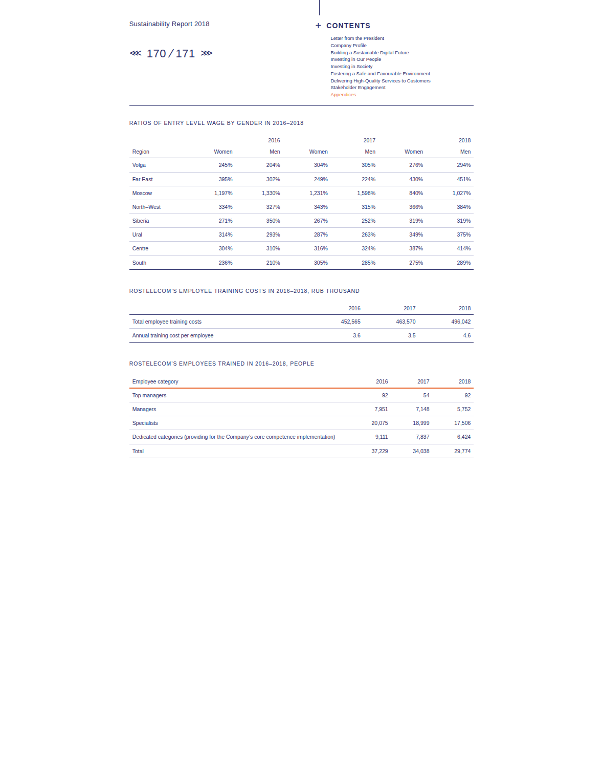Sustainability Report 2018
⋘ 170/171 ⋙
+ CONTENTS
Letter from the President
Company Profile
Building a Sustainable Digital Future
Investing in Our People
Investing in Society
Fostering a Safe and Favourable Environment
Delivering High-Quality Services to Customers
Stakeholder Engagement
Appendices
RATIOS OF ENTRY LEVEL WAGE BY GENDER IN 2016–2018
| | | 2016 | | 2017 | | 2018 |
| --- | --- | --- | --- | --- | --- | --- |
| Region | Women | Men | Women | Men | Women | Men |
| Volga | 245% | 204% | 304% | 305% | 276% | 294% |
| Far East | 395% | 302% | 249% | 224% | 430% | 451% |
| Moscow | 1,197% | 1,330% | 1,231% | 1,598% | 840% | 1,027% |
| North–West | 334% | 327% | 343% | 315% | 366% | 384% |
| Siberia | 271% | 350% | 267% | 252% | 319% | 319% |
| Ural | 314% | 293% | 287% | 263% | 349% | 375% |
| Centre | 304% | 310% | 316% | 324% | 387% | 414% |
| South | 236% | 210% | 305% | 285% | 275% | 289% |
ROSTELECOM’S EMPLOYEE TRAINING COSTS IN 2016–2018, RUB THOUSAND
| | 2016 | 2017 | 2018 |
| --- | --- | --- | --- |
| Total employee training costs | 452,565 | 463,570 | 496,042 |
| Annual training cost per employee | 3.6 | 3.5 | 4.6 |
ROSTELECOM’S EMPLOYEES TRAINED IN 2016–2018, PEOPLE
| Employee category | 2016 | 2017 | 2018 |
| --- | --- | --- | --- |
| Top managers | 92 | 54 | 92 |
| Managers | 7,951 | 7,148 | 5,752 |
| Specialists | 20,075 | 18,999 | 17,506 |
| Dedicated categories (providing for the Company’s core competence implementation) | 9,111 | 7,837 | 6,424 |
| Total | 37,229 | 34,038 | 29,774 |